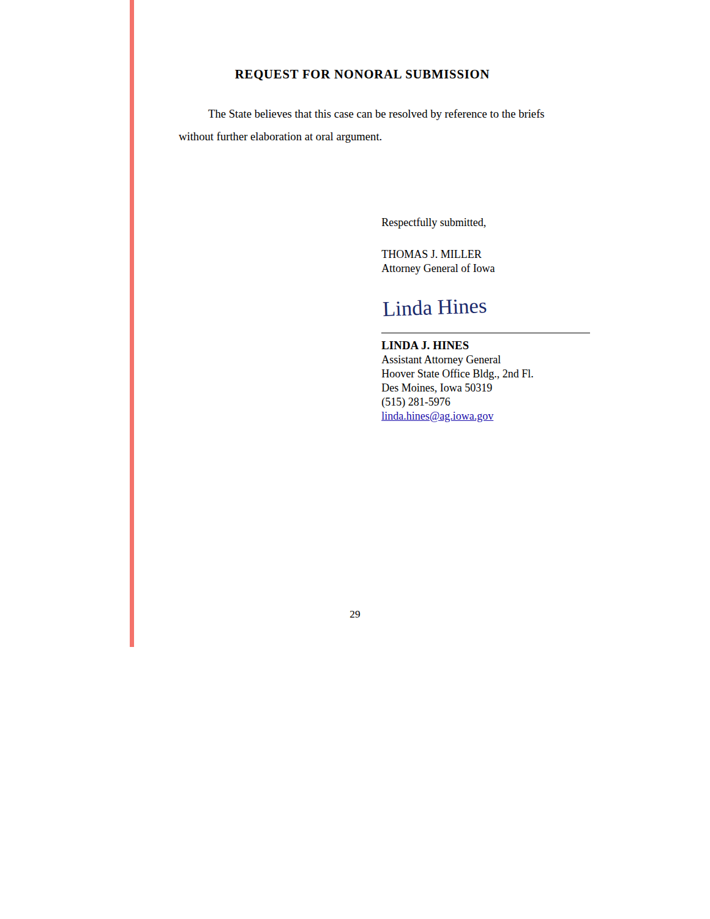REQUEST FOR NONORAL SUBMISSION
The State believes that this case can be resolved by reference to the briefs without further elaboration at oral argument.
Respectfully submitted,
THOMAS J. MILLER
Attorney General of Iowa
Linda Hines
LINDA J. HINES
Assistant Attorney General
Hoover State Office Bldg., 2nd Fl.
Des Moines, Iowa 50319
(515) 281-5976
linda.hines@ag.iowa.gov
29